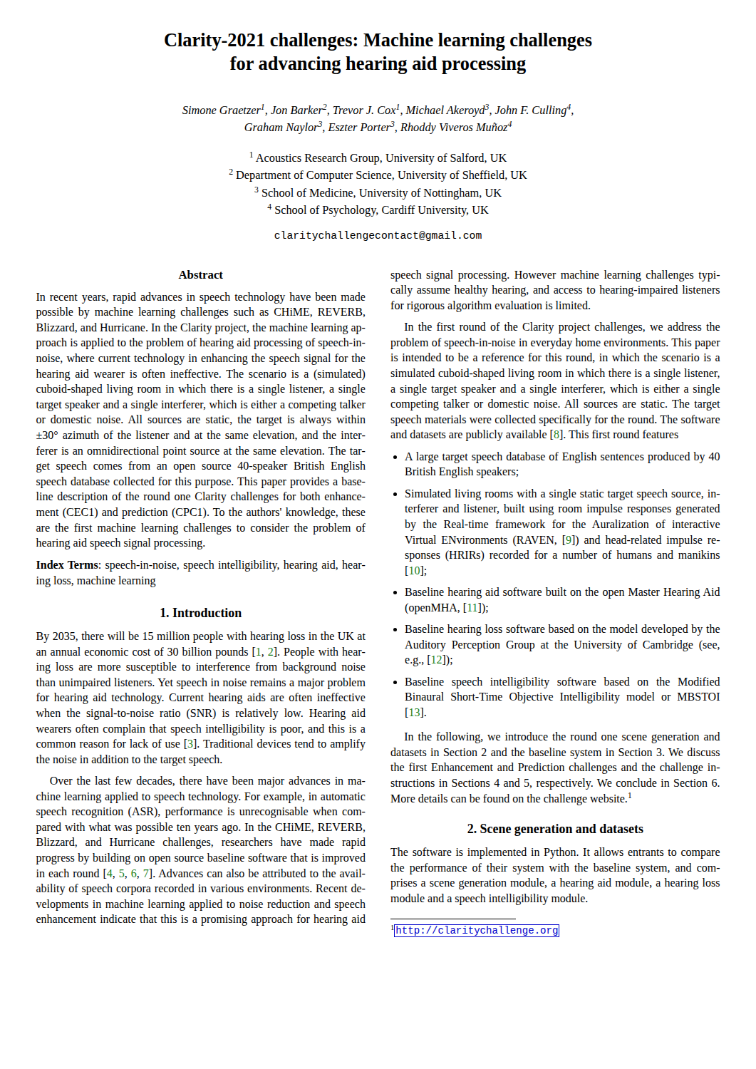Clarity-2021 challenges: Machine learning challenges
for advancing hearing aid processing
Simone Graetzer1, Jon Barker2, Trevor J. Cox1, Michael Akeroyd3, John F. Culling4,
Graham Naylor3, Eszter Porter3, Rhoddy Viveros Muñoz4
1 Acoustics Research Group, University of Salford, UK
2 Department of Computer Science, University of Sheffield, UK
3 School of Medicine, University of Nottingham, UK
4 School of Psychology, Cardiff University, UK
claritychallengecontact@gmail.com
Abstract
In recent years, rapid advances in speech technology have been made possible by machine learning challenges such as CHiME, REVERB, Blizzard, and Hurricane. In the Clarity project, the machine learning approach is applied to the problem of hearing aid processing of speech-in-noise, where current technology in enhancing the speech signal for the hearing aid wearer is often ineffective. The scenario is a (simulated) cuboid-shaped living room in which there is a single listener, a single target speaker and a single interferer, which is either a competing talker or domestic noise. All sources are static, the target is always within ±30° azimuth of the listener and at the same elevation, and the interferer is an omnidirectional point source at the same elevation. The target speech comes from an open source 40-speaker British English speech database collected for this purpose. This paper provides a baseline description of the round one Clarity challenges for both enhancement (CEC1) and prediction (CPC1). To the authors' knowledge, these are the first machine learning challenges to consider the problem of hearing aid speech signal processing.
Index Terms: speech-in-noise, speech intelligibility, hearing aid, hearing loss, machine learning
1. Introduction
By 2035, there will be 15 million people with hearing loss in the UK at an annual economic cost of 30 billion pounds [1, 2]. People with hearing loss are more susceptible to interference from background noise than unimpaired listeners. Yet speech in noise remains a major problem for hearing aid technology. Current hearing aids are often ineffective when the signal-to-noise ratio (SNR) is relatively low. Hearing aid wearers often complain that speech intelligibility is poor, and this is a common reason for lack of use [3]. Traditional devices tend to amplify the noise in addition to the target speech.
Over the last few decades, there have been major advances in machine learning applied to speech technology. For example, in automatic speech recognition (ASR), performance is unrecognisable when compared with what was possible ten years ago. In the CHiME, REVERB, Blizzard, and Hurricane challenges, researchers have made rapid progress by building on open source baseline software that is improved in each round [4, 5, 6, 7]. Advances can also be attributed to the availability of speech corpora recorded in various environments. Recent developments in machine learning applied to noise reduction and speech enhancement indicate that this is a promising approach for hearing aid speech signal processing. However machine learning challenges typically assume healthy hearing, and access to hearing-impaired listeners for rigorous algorithm evaluation is limited.
In the first round of the Clarity project challenges, we address the problem of speech-in-noise in everyday home environments. This paper is intended to be a reference for this round, in which the scenario is a simulated cuboid-shaped living room in which there is a single listener, a single target speaker and a single interferer, which is either a single competing talker or domestic noise. All sources are static. The target speech materials were collected specifically for the round. The software and datasets are publicly available [8]. This first round features
A large target speech database of English sentences produced by 40 British English speakers;
Simulated living rooms with a single static target speech source, interferer and listener, built using room impulse responses generated by the Real-time framework for the Auralization of interactive Virtual ENvironments (RAVEN, [9]) and head-related impulse responses (HRIRs) recorded for a number of humans and manikins [10];
Baseline hearing aid software built on the open Master Hearing Aid (openMHA, [11]);
Baseline hearing loss software based on the model developed by the Auditory Perception Group at the University of Cambridge (see, e.g., [12]);
Baseline speech intelligibility software based on the Modified Binaural Short-Time Objective Intelligibility model or MBSTOI [13].
In the following, we introduce the round one scene generation and datasets in Section 2 and the baseline system in Section 3. We discuss the first Enhancement and Prediction challenges and the challenge instructions in Sections 4 and 5, respectively. We conclude in Section 6. More details can be found on the challenge website.1
2. Scene generation and datasets
The software is implemented in Python. It allows entrants to compare the performance of their system with the baseline system, and comprises a scene generation module, a hearing aid module, a hearing loss module and a speech intelligibility module.
1http://claritychallenge.org